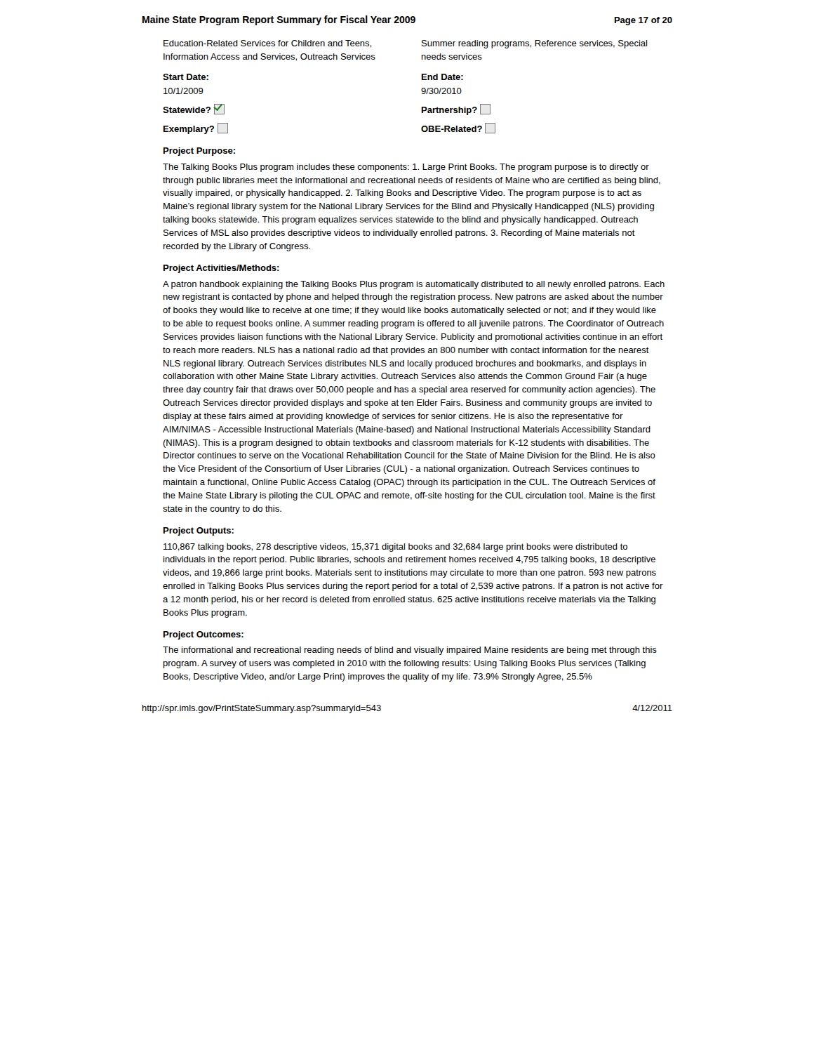Maine State Program Report Summary for Fiscal Year 2009
Page 17 of 20
Education-Related Services for Children and Teens, Information Access and Services, Outreach Services
Summer reading programs, Reference services, Special needs services
Start Date:
End Date:
10/1/2009
9/30/2010
Statewide?
Partnership?
Exemplary?
OBE-Related?
Project Purpose:
The Talking Books Plus program includes these components: 1. Large Print Books. The program purpose is to directly or through public libraries meet the informational and recreational needs of residents of Maine who are certified as being blind, visually impaired, or physically handicapped. 2. Talking Books and Descriptive Video. The program purpose is to act as Maine’s regional library system for the National Library Services for the Blind and Physically Handicapped (NLS) providing talking books statewide. This program equalizes services statewide to the blind and physically handicapped. Outreach Services of MSL also provides descriptive videos to individually enrolled patrons. 3. Recording of Maine materials not recorded by the Library of Congress.
Project Activities/Methods:
A patron handbook explaining the Talking Books Plus program is automatically distributed to all newly enrolled patrons. Each new registrant is contacted by phone and helped through the registration process. New patrons are asked about the number of books they would like to receive at one time; if they would like books automatically selected or not; and if they would like to be able to request books online. A summer reading program is offered to all juvenile patrons. The Coordinator of Outreach Services provides liaison functions with the National Library Service. Publicity and promotional activities continue in an effort to reach more readers. NLS has a national radio ad that provides an 800 number with contact information for the nearest NLS regional library. Outreach Services distributes NLS and locally produced brochures and bookmarks, and displays in collaboration with other Maine State Library activities. Outreach Services also attends the Common Ground Fair (a huge three day country fair that draws over 50,000 people and has a special area reserved for community action agencies). The Outreach Services director provided displays and spoke at ten Elder Fairs. Business and community groups are invited to display at these fairs aimed at providing knowledge of services for senior citizens. He is also the representative for AIM/NIMAS - Accessible Instructional Materials (Maine-based) and National Instructional Materials Accessibility Standard (NIMAS). This is a program designed to obtain textbooks and classroom materials for K-12 students with disabilities. The Director continues to serve on the Vocational Rehabilitation Council for the State of Maine Division for the Blind. He is also the Vice President of the Consortium of User Libraries (CUL) - a national organization. Outreach Services continues to maintain a functional, Online Public Access Catalog (OPAC) through its participation in the CUL. The Outreach Services of the Maine State Library is piloting the CUL OPAC and remote, off-site hosting for the CUL circulation tool. Maine is the first state in the country to do this.
Project Outputs:
110,867 talking books, 278 descriptive videos, 15,371 digital books and 32,684 large print books were distributed to individuals in the report period. Public libraries, schools and retirement homes received 4,795 talking books, 18 descriptive videos, and 19,866 large print books. Materials sent to institutions may circulate to more than one patron. 593 new patrons enrolled in Talking Books Plus services during the report period for a total of 2,539 active patrons. If a patron is not active for a 12 month period, his or her record is deleted from enrolled status. 625 active institutions receive materials via the Talking Books Plus program.
Project Outcomes:
The informational and recreational reading needs of blind and visually impaired Maine residents are being met through this program. A survey of users was completed in 2010 with the following results: Using Talking Books Plus services (Talking Books, Descriptive Video, and/or Large Print) improves the quality of my life. 73.9% Strongly Agree, 25.5%
http://spr.imls.gov/PrintStateSummary.asp?summaryid=543
4/12/2011